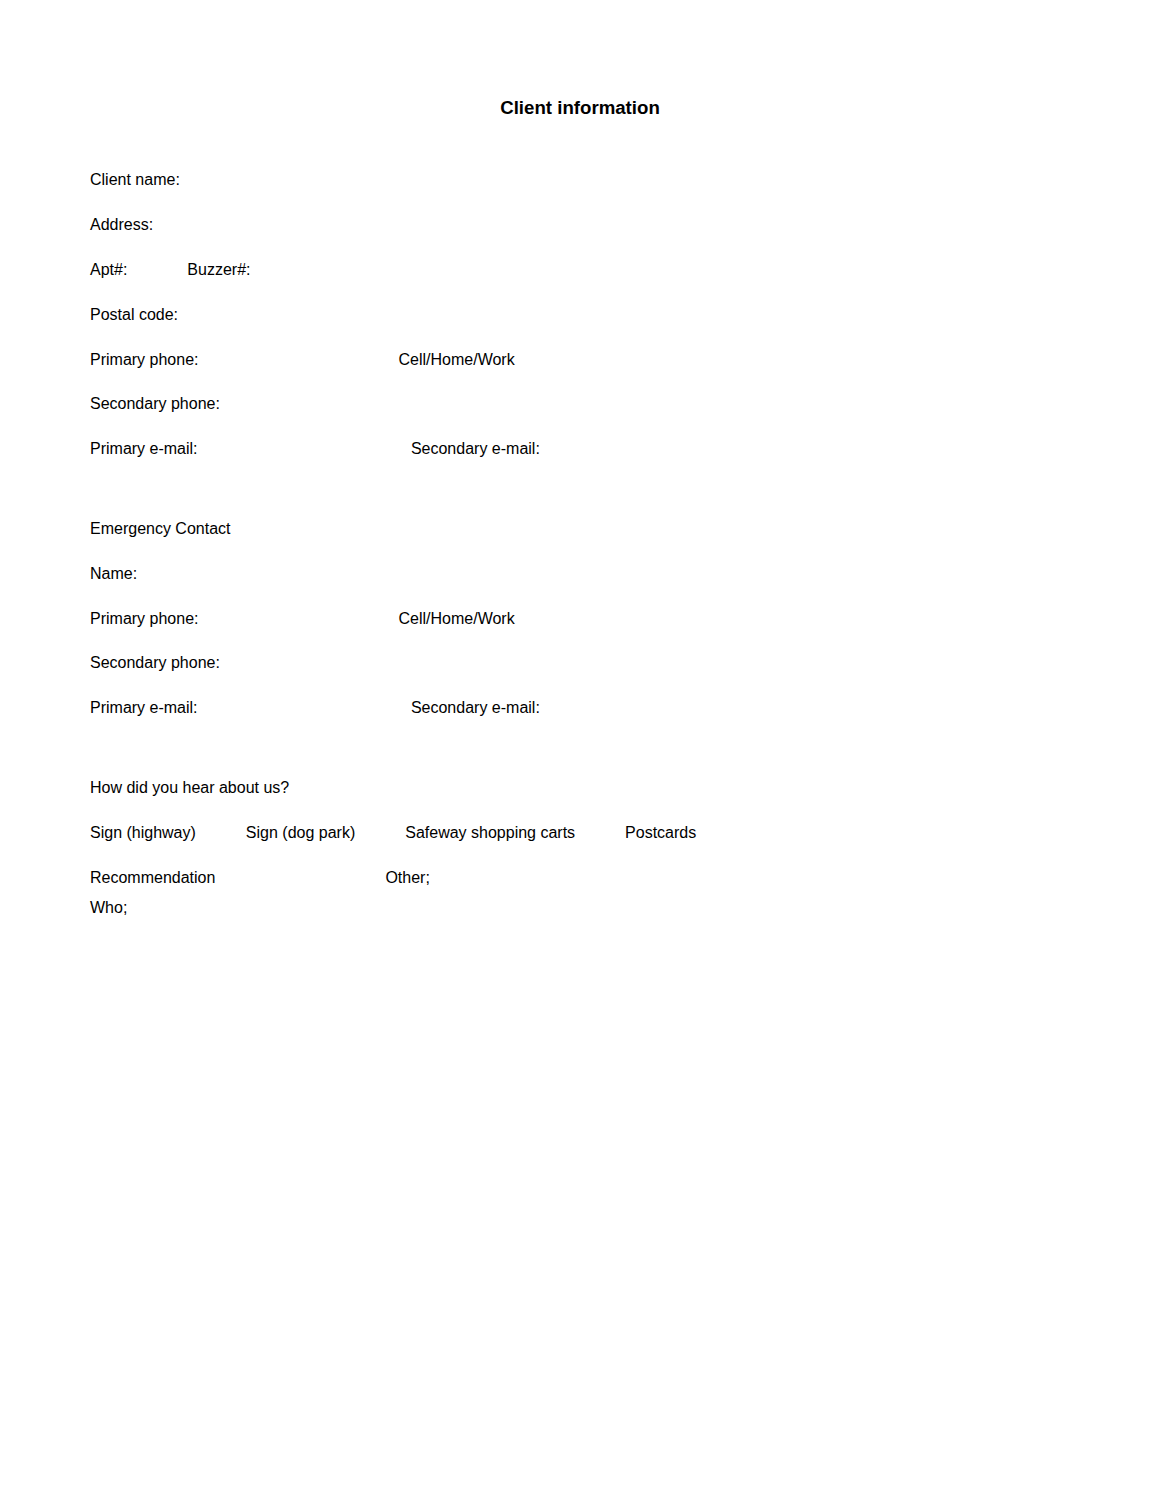Client information
Client name:
Address:
Apt#: Buzzer#:
Postal code:
Primary phone: Cell/Home/Work
Secondary phone:
Primary e-mail: Secondary e-mail:
Emergency Contact
Name:
Primary phone: Cell/Home/Work
Secondary phone:
Primary e-mail: Secondary e-mail:
How did you hear about us?
Sign (highway) Sign (dog park) Safeway shopping carts Postcards
Recommendation Other;
Who;